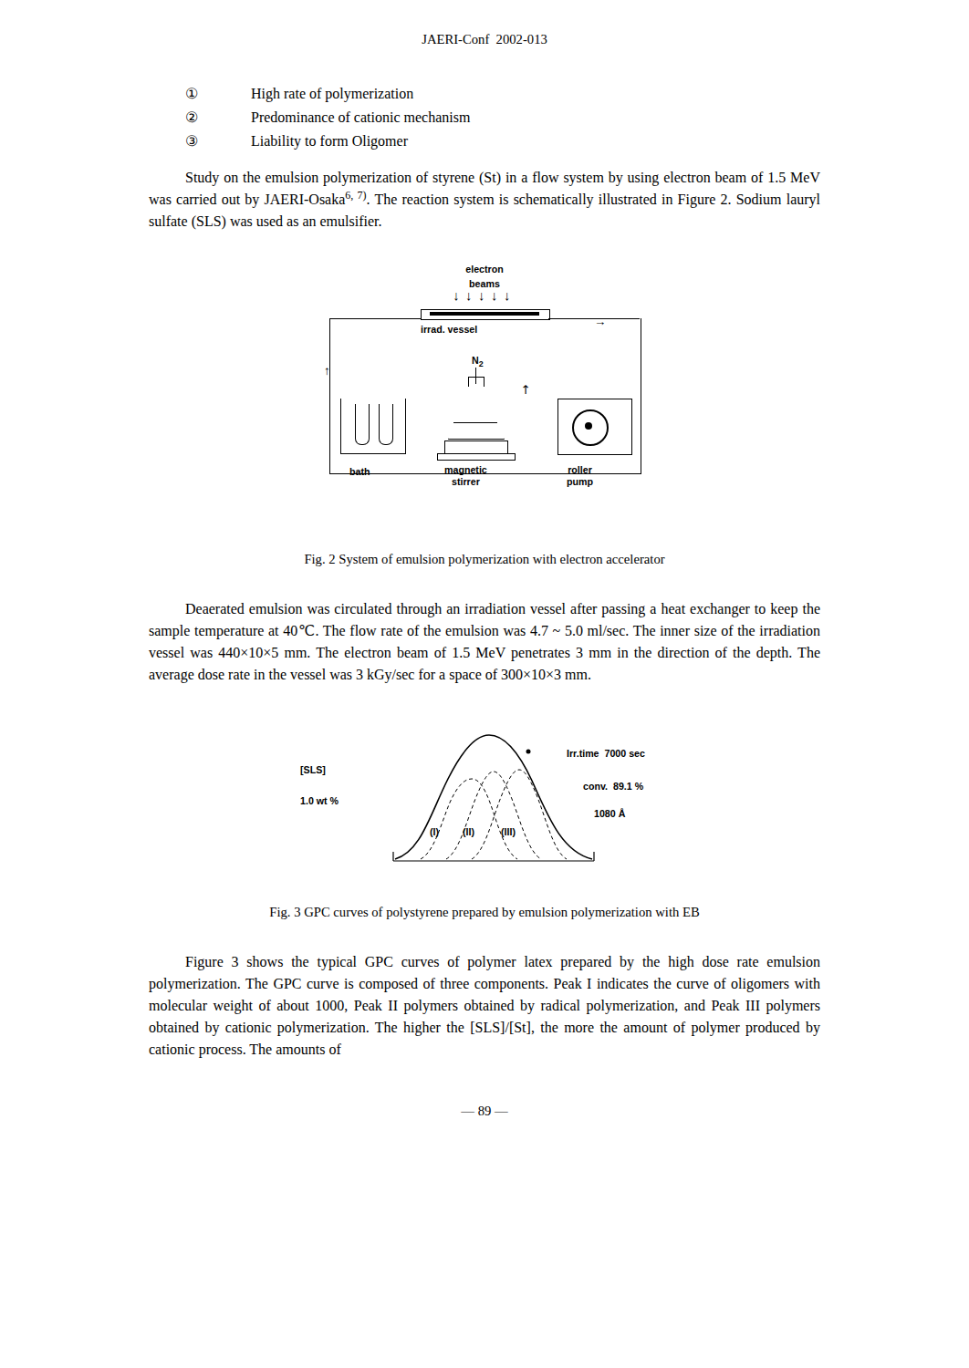JAERI-Conf 2002-013
① High rate of polymerization
② Predominance of cationic mechanism
③ Liability to form Oligomer
Study on the emulsion polymerization of styrene (St) in a flow system by using electron beam of 1.5 MeV was carried out by JAERI-Osaka6, 7). The reaction system is schematically illustrated in Figure 2. Sodium lauryl sulfate (SLS) was used as an emulsifier.
electron
beams
↓↓↓↓↓
irrad. vessel
→
↑
↗
N2
magnetic
stirrer
bath
roller
pump
Fig. 2 System of emulsion polymerization with electron accelerator
Deaerated emulsion was circulated through an irradiation vessel after passing a heat exchanger to keep the sample temperature at 40℃. The flow rate of the emulsion was 4.7 ~ 5.0 ml/sec. The inner size of the irradiation vessel was 440×10×5 mm. The electron beam of 1.5 MeV penetrates 3 mm in the direction of the depth. The average dose rate in the vessel was 3 kGy/sec for a space of 300×10×3 mm.
[SLS]
1.0 wt %
Irr.time 7000 sec
conv. 89.1 %
1080 Å
(I)
(II)
(III)
Fig. 3 GPC curves of polystyrene prepared by emulsion polymerization with EB
Figure 3 shows the typical GPC curves of polymer latex prepared by the high dose rate emulsion polymerization. The GPC curve is composed of three components. Peak I indicates the curve of oligomers with molecular weight of about 1000, Peak II polymers obtained by radical polymerization, and Peak III polymers obtained by cationic polymerization. The higher the [SLS]/[St], the more the amount of polymer produced by cationic process. The amounts of
— 89 —